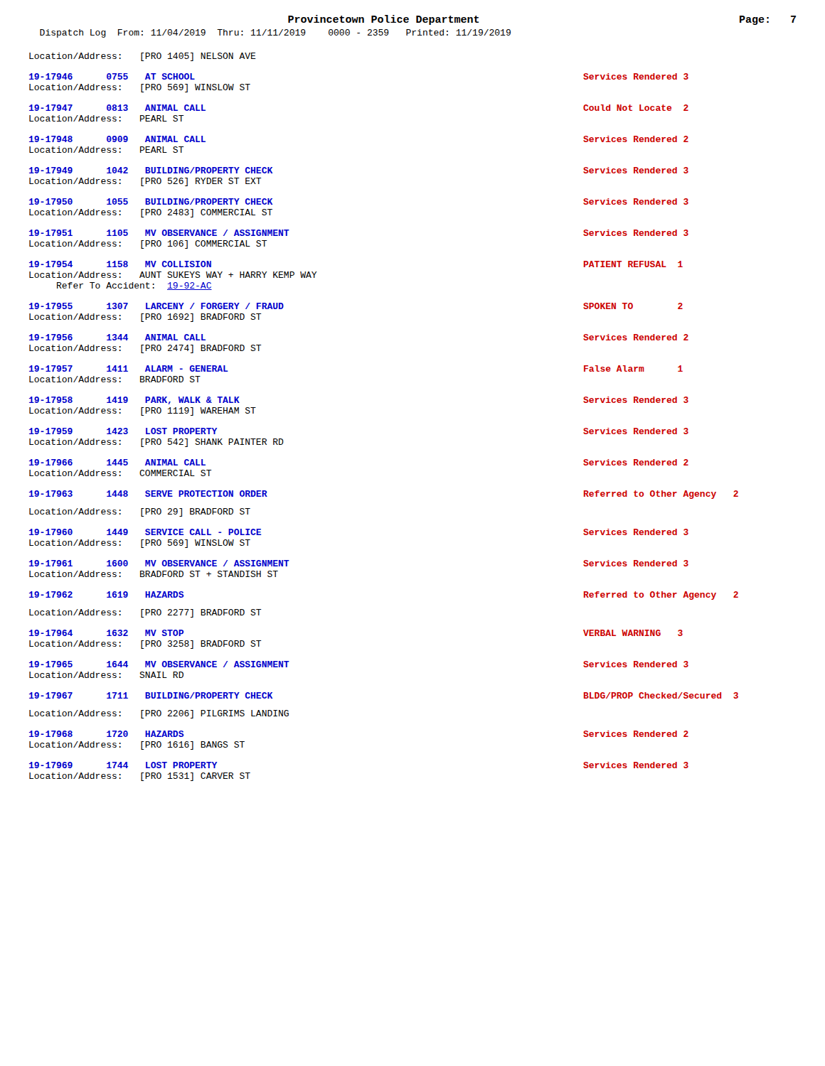Provincetown Police Department
Page: 7
Dispatch Log From: 11/04/2019 Thru: 11/11/2019 0000 - 2359 Printed: 11/19/2019
Location/Address: [PRO 1405] NELSON AVE
19-17946 0755 AT SCHOOL
Services Rendered 3
Location/Address: [PRO 569] WINSLOW ST
19-17947 0813 ANIMAL CALL
Could Not Locate 2
Location/Address: PEARL ST
19-17948 0909 ANIMAL CALL
Services Rendered 2
Location/Address: PEARL ST
19-17949 1042 BUILDING/PROPERTY CHECK
Services Rendered 3
Location/Address: [PRO 526] RYDER ST EXT
19-17950 1055 BUILDING/PROPERTY CHECK
Services Rendered 3
Location/Address: [PRO 2483] COMMERCIAL ST
19-17951 1105 MV OBSERVANCE / ASSIGNMENT
Services Rendered 3
Location/Address: [PRO 106] COMMERCIAL ST
19-17954 1158 MV COLLISION
PATIENT REFUSAL 1
Location/Address: AUNT SUKEYS WAY + HARRY KEMP WAY
Refer To Accident: 19-92-AC
19-17955 1307 LARCENY / FORGERY / FRAUD
SPOKEN TO 2
Location/Address: [PRO 1692] BRADFORD ST
19-17956 1344 ANIMAL CALL
Services Rendered 2
Location/Address: [PRO 2474] BRADFORD ST
19-17957 1411 ALARM - GENERAL
False Alarm 1
Location/Address: BRADFORD ST
19-17958 1419 PARK, WALK & TALK
Services Rendered 3
Location/Address: [PRO 1119] WAREHAM ST
19-17959 1423 LOST PROPERTY
Services Rendered 3
Location/Address: [PRO 542] SHANK PAINTER RD
19-17966 1445 ANIMAL CALL
Services Rendered 2
Location/Address: COMMERCIAL ST
19-17963 1448 SERVE PROTECTION ORDER
Referred to Other Agency 2
Location/Address: [PRO 29] BRADFORD ST
19-17960 1449 SERVICE CALL - POLICE
Services Rendered 3
Location/Address: [PRO 569] WINSLOW ST
19-17961 1600 MV OBSERVANCE / ASSIGNMENT
Services Rendered 3
Location/Address: BRADFORD ST + STANDISH ST
19-17962 1619 HAZARDS
Referred to Other Agency 2
Location/Address: [PRO 2277] BRADFORD ST
19-17964 1632 MV STOP
VERBAL WARNING 3
Location/Address: [PRO 3258] BRADFORD ST
19-17965 1644 MV OBSERVANCE / ASSIGNMENT
Services Rendered 3
Location/Address: SNAIL RD
19-17967 1711 BUILDING/PROPERTY CHECK
BLDG/PROP Checked/Secured 3
Location/Address: [PRO 2206] PILGRIMS LANDING
19-17968 1720 HAZARDS
Services Rendered 2
Location/Address: [PRO 1616] BANGS ST
19-17969 1744 LOST PROPERTY
Services Rendered 3
Location/Address: [PRO 1531] CARVER ST